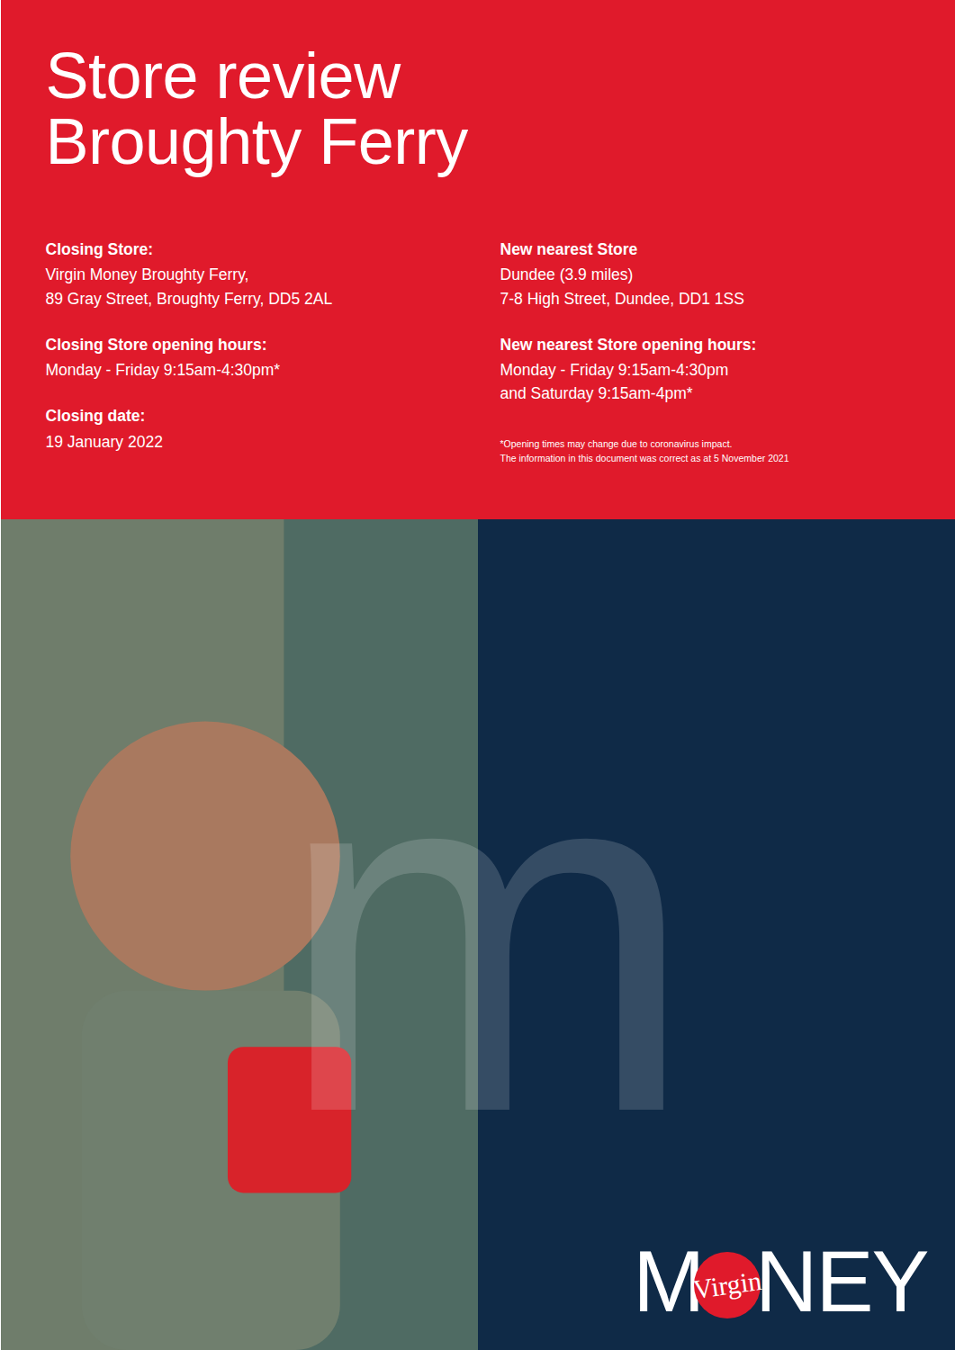Store review
Broughty Ferry
Closing Store:
Virgin Money Broughty Ferry,
89 Gray Street, Broughty Ferry, DD5 2AL
Closing Store opening hours:
Monday - Friday 9:15am-4:30pm*
Closing date:
19 January 2022
New nearest Store
Dundee (3.9 miles)
7-8 High Street, Dundee, DD1 1SS
New nearest Store opening hours:
Monday - Friday 9:15am-4:30pm
and Saturday 9:15am-4pm*
*Opening times may change due to coronavirus impact.
The information in this document was correct as at 5 November 2021
m
M Virgin NEY